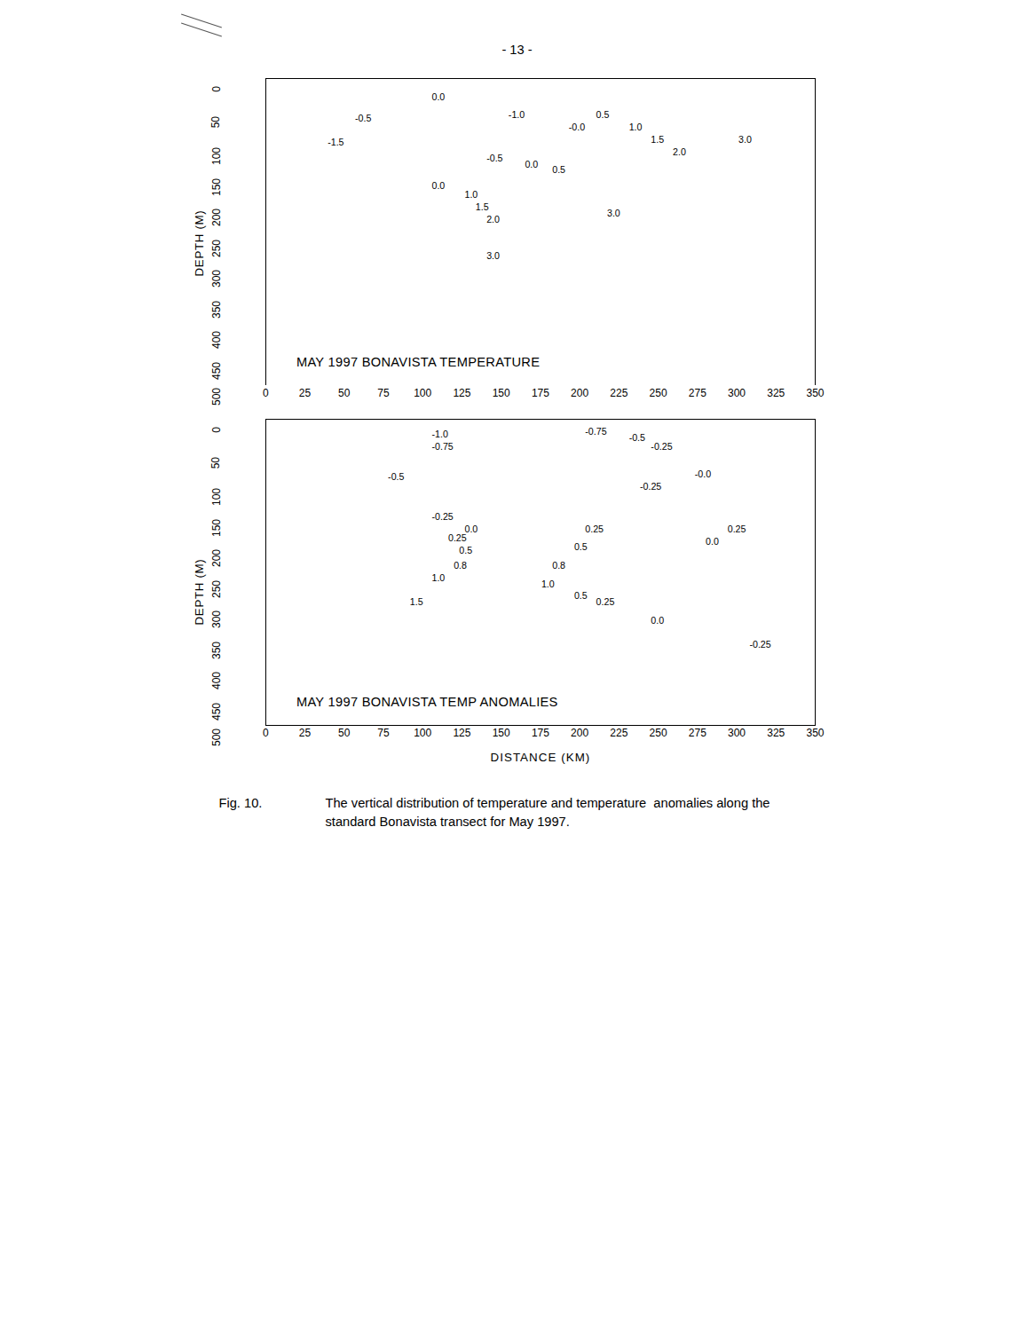- 13 -
DEPTH (M)
0 50 100 150 200 250 300 350 400 450 500
▽ ▽ ▽ ▽ ▽ ▽ ▽ ▽ ▽ ▽ ▽ ▽ ▽
0.0 -0.5 -1.0 -0.0 0.5 1.0 1.5 2.0 3.0 -1.5 -0.5 0.0 0.5 0.0 1.0 1.5 2.0 3.0 3.0
MAY 1997 BONAVISTA TEMPERATURE
0 25 50 75 100 125 150 175 200 225 250 275 300 325 350
DEPTH (M)
0 50 100 150 200 250 300 350 400 450 500
-1.0 -0.75 -0.5 -0.75 -0.25 -0.5 -0.0 -0.25 -0.25 0.0 0.25 0.5 0.25 0.5 0.25 0.0 0.8 0.8 1.0 1.0 0.5 0.25 1.5 0.0 -0.25
MAY 1997 BONAVISTA TEMP ANOMALIES
0 25 50 75 100 125 150 175 200 225 250 275 300 325 350
DISTANCE (KM)
Fig. 10.
The vertical distribution of temperature and temperature anomalies along the standard Bonavista transect for May 1997.